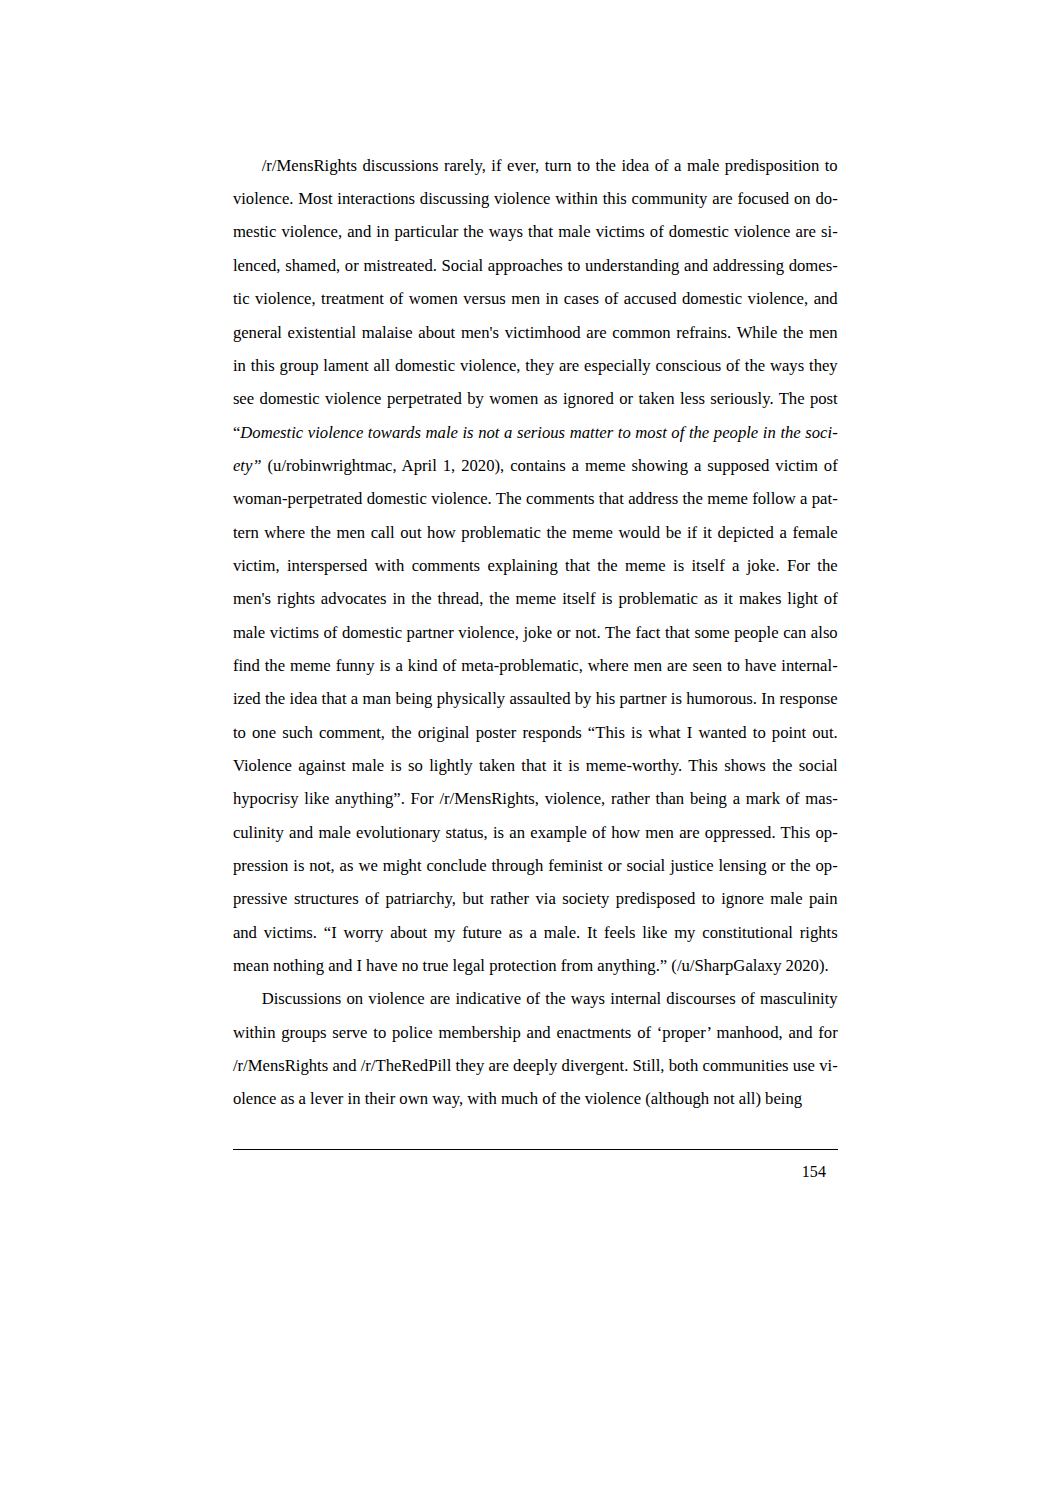/r/MensRights discussions rarely, if ever, turn to the idea of a male predisposition to violence. Most interactions discussing violence within this community are focused on domestic violence, and in particular the ways that male victims of domestic violence are silenced, shamed, or mistreated. Social approaches to understanding and addressing domestic violence, treatment of women versus men in cases of accused domestic violence, and general existential malaise about men's victimhood are common refrains. While the men in this group lament all domestic violence, they are especially conscious of the ways they see domestic violence perpetrated by women as ignored or taken less seriously. The post “Domestic violence towards male is not a serious matter to most of the people in the society” (u/robinwrightmac, April 1, 2020), contains a meme showing a supposed victim of woman-perpetrated domestic violence. The comments that address the meme follow a pattern where the men call out how problematic the meme would be if it depicted a female victim, interspersed with comments explaining that the meme is itself a joke. For the men's rights advocates in the thread, the meme itself is problematic as it makes light of male victims of domestic partner violence, joke or not. The fact that some people can also find the meme funny is a kind of meta-problematic, where men are seen to have internalized the idea that a man being physically assaulted by his partner is humorous. In response to one such comment, the original poster responds “This is what I wanted to point out. Violence against male is so lightly taken that it is meme-worthy. This shows the social hypocrisy like anything”. For /r/MensRights, violence, rather than being a mark of masculinity and male evolutionary status, is an example of how men are oppressed. This oppression is not, as we might conclude through feminist or social justice lensing or the oppressive structures of patriarchy, but rather via society predisposed to ignore male pain and victims. “I worry about my future as a male. It feels like my constitutional rights mean nothing and I have no true legal protection from anything.” (/u/SharpGalaxy 2020).
Discussions on violence are indicative of the ways internal discourses of masculinity within groups serve to police membership and enactments of ‘proper’ manhood, and for /r/MensRights and /r/TheRedPill they are deeply divergent. Still, both communities use violence as a lever in their own way, with much of the violence (although not all) being
154